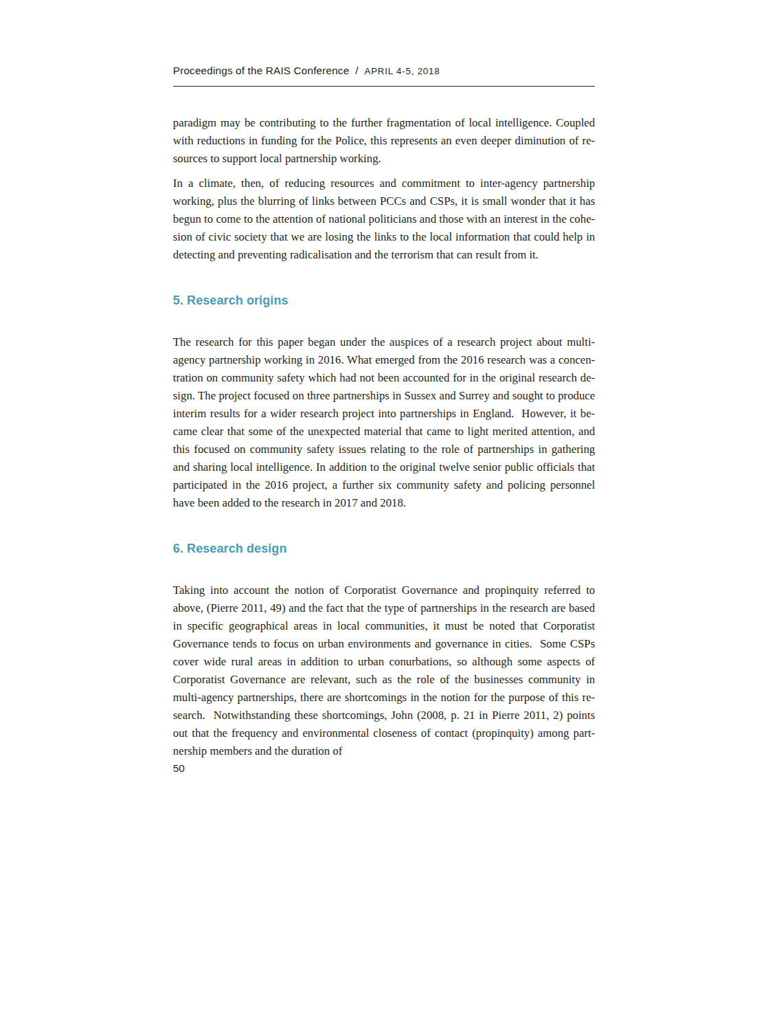Proceedings of the RAIS Conference / APRIL 4-5, 2018
paradigm may be contributing to the further fragmentation of local intelligence. Coupled with reductions in funding for the Police, this represents an even deeper diminution of resources to support local partnership working.
In a climate, then, of reducing resources and commitment to inter-agency partnership working, plus the blurring of links between PCCs and CSPs, it is small wonder that it has begun to come to the attention of national politicians and those with an interest in the cohesion of civic society that we are losing the links to the local information that could help in detecting and preventing radicalisation and the terrorism that can result from it.
5. Research origins
The research for this paper began under the auspices of a research project about multi-agency partnership working in 2016. What emerged from the 2016 research was a concentration on community safety which had not been accounted for in the original research design. The project focused on three partnerships in Sussex and Surrey and sought to produce interim results for a wider research project into partnerships in England. However, it became clear that some of the unexpected material that came to light merited attention, and this focused on community safety issues relating to the role of partnerships in gathering and sharing local intelligence. In addition to the original twelve senior public officials that participated in the 2016 project, a further six community safety and policing personnel have been added to the research in 2017 and 2018.
6. Research design
Taking into account the notion of Corporatist Governance and propinquity referred to above, (Pierre 2011, 49) and the fact that the type of partnerships in the research are based in specific geographical areas in local communities, it must be noted that Corporatist Governance tends to focus on urban environments and governance in cities. Some CSPs cover wide rural areas in addition to urban conurbations, so although some aspects of Corporatist Governance are relevant, such as the role of the businesses community in multi-agency partnerships, there are shortcomings in the notion for the purpose of this research. Notwithstanding these shortcomings, John (2008, p. 21 in Pierre 2011, 2) points out that the frequency and environmental closeness of contact (propinquity) among partnership members and the duration of
50